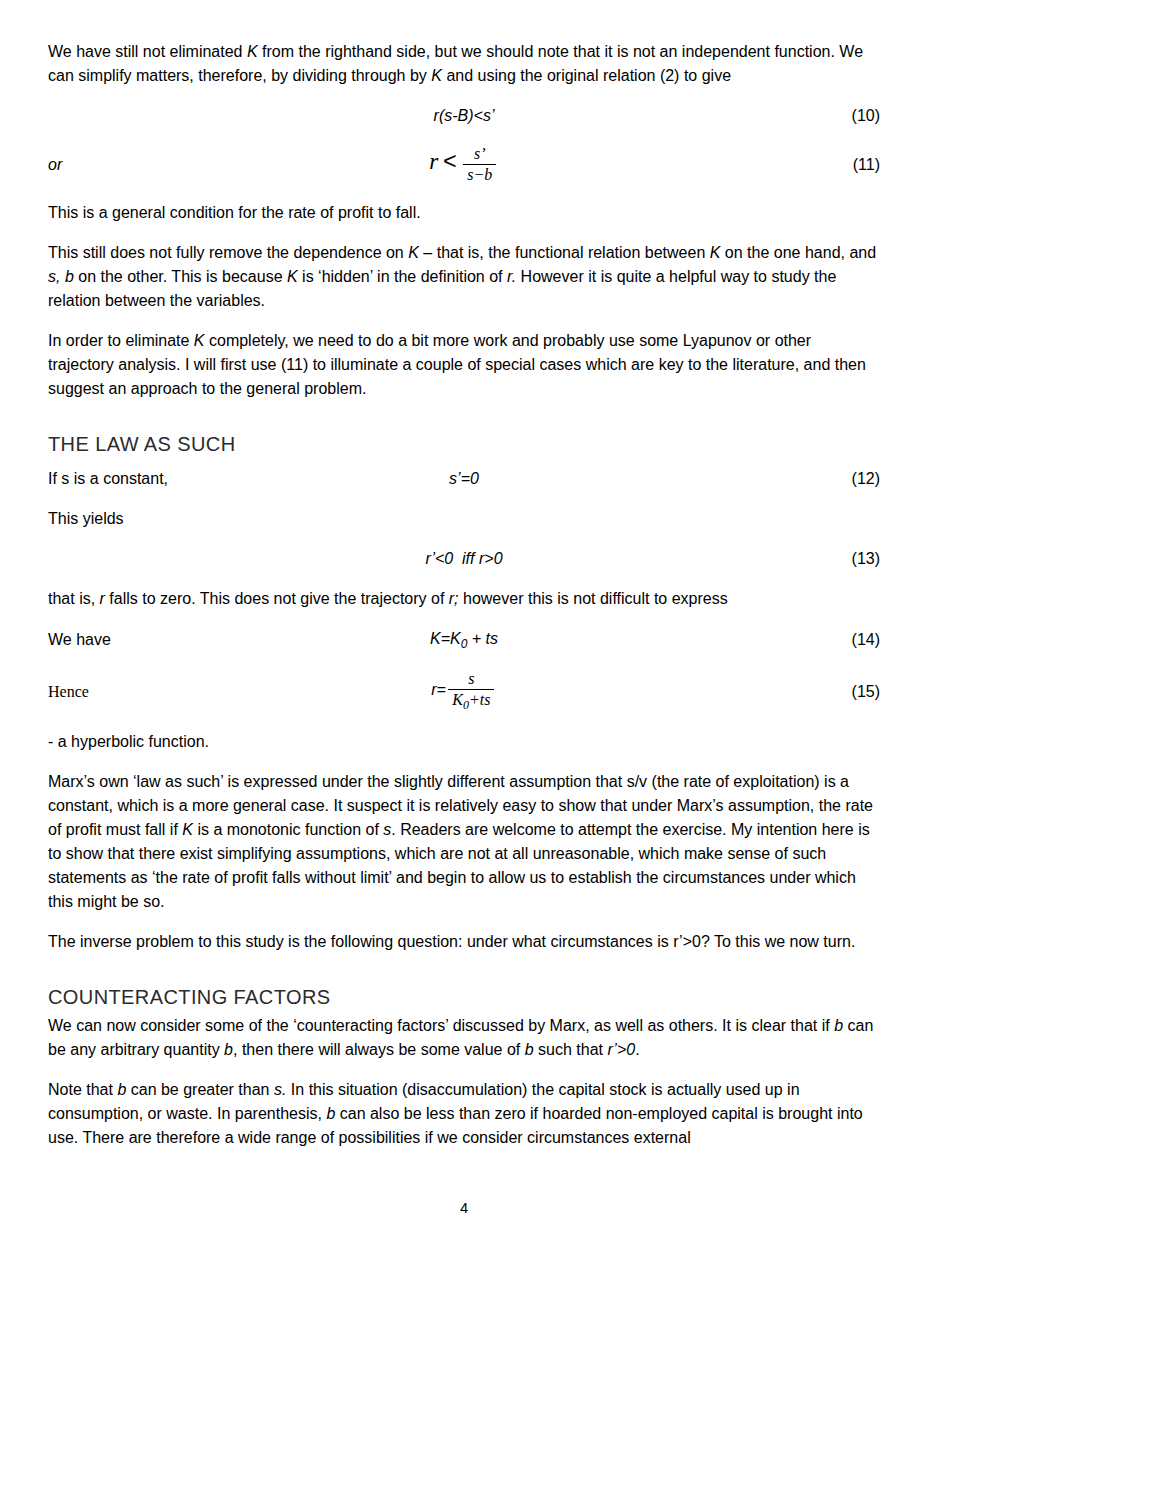We have still not eliminated K from the righthand side, but we should note that it is not an independent function. We can simplify matters, therefore, by dividing through by K and using the original relation (2) to give
r(s-B)<s’ (10)
or r < s’s−b (11)
This is a general condition for the rate of profit to fall.
This still does not fully remove the dependence on K – that is, the functional relation between K on the one hand, and s, b on the other. This is because K is ‘hidden’ in the definition of r. However it is quite a helpful way to study the relation between the variables.
In order to eliminate K completely, we need to do a bit more work and probably use some Lyapunov or other trajectory analysis. I will first use (11) to illuminate a couple of special cases which are key to the literature, and then suggest an approach to the general problem.
THE LAW AS SUCH
If s is a constant, s’=0 (12)
This yields
r’<0 iff r>0 (13)
that is, r falls to zero. This does not give the trajectory of r; however this is not difficult to express
We have K=K0 + ts (14)
Hence r=sK0+ts (15)
- a hyperbolic function.
Marx’s own ‘law as such’ is expressed under the slightly different assumption that s/v (the rate of exploitation) is a constant, which is a more general case. It suspect it is relatively easy to show that under Marx’s assumption, the rate of profit must fall if K is a monotonic function of s. Readers are welcome to attempt the exercise. My intention here is to show that there exist simplifying assumptions, which are not at all unreasonable, which make sense of such statements as ‘the rate of profit falls without limit’ and begin to allow us to establish the circumstances under which this might be so.
The inverse problem to this study is the following question: under what circumstances is r’>0? To this we now turn.
COUNTERACTING FACTORS
We can now consider some of the ‘counteracting factors’ discussed by Marx, as well as others. It is clear that if b can be any arbitrary quantity b, then there will always be some value of b such that r’>0.
Note that b can be greater than s. In this situation (disaccumulation) the capital stock is actually used up in consumption, or waste. In parenthesis, b can also be less than zero if hoarded non-employed capital is brought into use. There are therefore a wide range of possibilities if we consider circumstances external
4